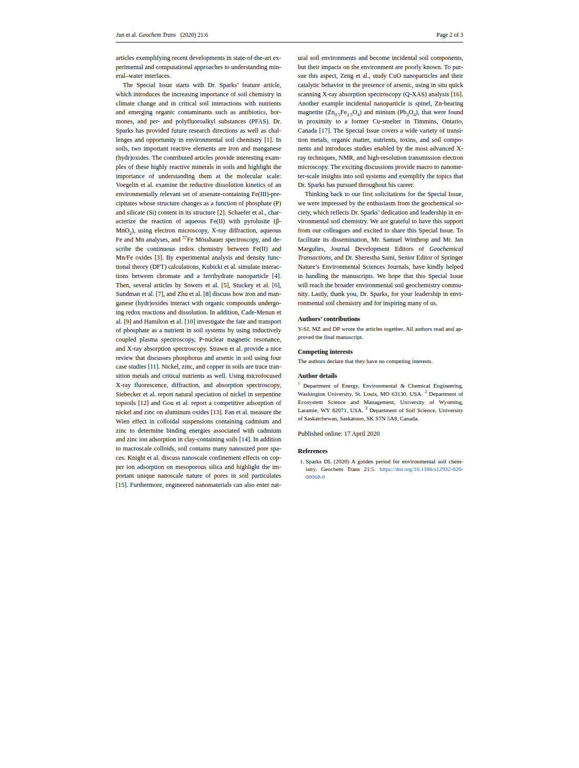Jun et al. Geochem Trans (2020) 21:6
Page 2 of 3
articles exemplifying recent developments in state-of-the-art experimental and computational approaches to understanding mineral–water interfaces.
The Special Issue starts with Dr. Sparks’ feature article, which introduces the increasing importance of soil chemistry in climate change and in critical soil interactions with nutrients and emerging organic contaminants such as antibiotics, hormones, and per- and polyfluoroalkyl substances (PFAS). Dr. Sparks has provided future research directions as well as challenges and opportunity in environmental soil chemistry [1]. In soils, two important reactive elements are iron and manganese (hydr)oxides. The contributed articles provide interesting examples of these highly reactive minerals in soils and highlight the importance of understanding them at the molecular scale: Voegelin et al. examine the reductive dissolution kinetics of an environmentally relevant set of arsenate-containing Fe(III)-precipitates whose structure changes as a function of phosphate (P) and silicate (Si) content in its structure [2]. Schaefer et al., characterize the reaction of aqueous Fe(II) with pyrolusite (β-MnO2), using electron microscopy, X-ray diffraction, aqueous Fe and Mn analyses, and 57Fe Mössbauer spectroscopy, and describe the continuous redox chemistry between Fe(II) and Mn/Fe oxides [3]. By experimental analysis and density functional theory (DFT) calculations, Kubicki et al. simulate interactions between chromate and a ferrihydrate nanoparticle [4]. Then, several articles by Sowers et al. [5], Stuckey et al. [6], Sundman et al. [7], and Zhu et al. [8] discuss how iron and manganese (hydr)oxides interact with organic compounds undergoing redox reactions and dissolution. In addition, Cade-Menun et al. [9] and Hamilton et al. [10] investigate the fate and transport of phosphate as a nutrient in soil systems by using inductively coupled plasma spectroscopy, P-nuclear magnetic resonance, and X-ray absorption spectroscopy. Strawn et al. provide a nice review that discusses phosphorus and arsenic in soil using four case studies [11]. Nickel, zinc, and copper in soils are trace transition metals and critical nutrients as well. Using microfocused X-ray fluorescence, diffraction, and absorption spectroscopy, Siebecker et al. report natural speciation of nickel in serpentine topsoils [12] and Gou et al. report a competitive adsorption of nickel and zinc on aluminum oxides [13]. Fan et al. measure the Wien effect in colloidal suspensions containing cadmium and zinc to determine binding energies associated with cadmium and zinc ion adsorption in clay-containing soils [14]. In addition to macroscale colloids, soil contains many nanosized pore spaces. Knight et al. discuss nanoscale confinement effects on copper ion adsorption on mesoporous silica and highlight the important unique nanoscale nature of pores in soil particulates [15]. Furthermore, engineered nanomaterials can also enter natural soil environments and become incidental soil components, but their impacts on the environment are poorly known. To pursue this aspect, Zeng et al., study CuO nanoparticles and their catalytic behavior in the presence of arsenic, using in situ quick scanning X-ray absorption spectroscopy (Q-XAS) analysis [16]. Another example incidental nanoparticle is spinel, Zn-bearing magnetite (Zn0.5Fe2.5O4) and minium (Pb3O4), that were found in proximity to a former Cu-smelter in Timmins, Ontario, Canada [17]. The Special Issue covers a wide variety of transition metals, organic matter, nutrients, toxins, and soil components and introduces studies enabled by the most advanced X-ray techniques, NMR, and high-resolution transmission electron microscopy. The exciting discussions provide macro to nanometer-scale insights into soil systems and exemplify the topics that Dr. Sparks has pursued throughout his career.
Thinking back to our first solicitations for the Special Issue, we were impressed by the enthusiasm from the geochemical society, which reflects Dr. Sparks’ dedication and leadership in environmental soil chemistry. We are grateful to have this support from our colleagues and excited to share this Special Issue. To facilitate its dissemination, Mr. Samuel Winthrop and Mr. Jan Margulies, Journal Development Editors of Geochemical Transactions, and Dr. Sherestha Saini, Senior Editor of Springer Nature’s Environmental Sciences Journals, have kindly helped in handling the manuscripts. We hope that this Special Issue will reach the broader environmental soil geochemistry community. Lastly, thank you, Dr. Sparks, for your leadership in environmental soil chemistry and for inspiring many of us.
Authors’ contributions
Y-SJ, MZ and DP wrote the articles together. All authors read and approved the final manuscript.
Competing interests
The authors declare that they have no competing interests.
Author details
1 Department of Energy, Environmental & Chemical Engineering, Washington University, St. Louis, MO 63130, USA. 2 Department of Ecosystem Science and Management, University of Wyoming, Laramie, WY 82071, USA. 3 Department of Soil Science, University of Saskatchewan, Saskatoon, SK S7N 5A8, Canada.
Published online: 17 April 2020
References
Sparks DL (2020) A golden period for environmental soil chemistry. Geochem Trans 21:5. https://doi.org/10.1186/s12932-020-00068-6